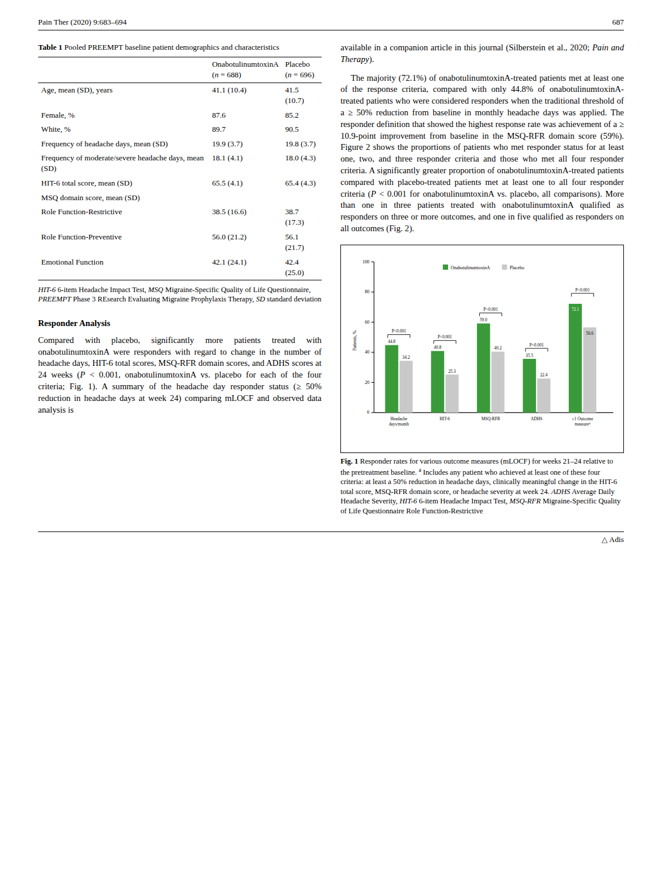Pain Ther (2020) 9:683–694 687
Table 1 Pooled PREEMPT baseline patient demographics and characteristics
| | OnabotulinumtoxinA ( n = 688) | Placebo ( n = 696) |
| --- | --- | --- |
| Age, mean (SD), years | 41.1 (10.4) | 41.5 (10.7) |
| Female, % | 87.6 | 85.2 |
| White, % | 89.7 | 90.5 |
| Frequency of headache days, mean (SD) | 19.9 (3.7) | 19.8 (3.7) |
| Frequency of moderate/severe headache days, mean (SD) | 18.1 (4.1) | 18.0 (4.3) |
| HIT-6 total score, mean (SD) | 65.5 (4.1) | 65.4 (4.3) |
| MSQ domain score, mean (SD) | | |
| Role Function-Restrictive | 38.5 (16.6) | 38.7 (17.3) |
| Role Function-Preventive | 56.0 (21.2) | 56.1 (21.7) |
| Emotional Function | 42.1 (24.1) | 42.4 (25.0) |
HIT-6 6-item Headache Impact Test, MSQ Migraine-Specific Quality of Life Questionnaire, PREEMPT Phase 3 REsearch Evaluating Migraine Prophylaxis Therapy, SD standard deviation
Responder Analysis
Compared with placebo, significantly more patients treated with onabotulinumtoxinA were responders with regard to change in the number of headache days, HIT-6 total scores, MSQ-RFR domain scores, and ADHS scores at 24 weeks (P < 0.001, onabotulinumtoxinA vs. placebo for each of the four criteria; Fig. 1). A summary of the headache day responder status (≥ 50% reduction in headache days at week 24) comparing mLOCF and observed data analysis is
available in a companion article in this journal (Silberstein et al., 2020; Pain and Therapy).
The majority (72.1%) of onabotulinumtoxinA-treated patients met at least one of the response criteria, compared with only 44.8% of onabotulinumtoxinA-treated patients who were considered responders when the traditional threshold of a ≥ 50% reduction from baseline in monthly headache days was applied. The responder definition that showed the highest response rate was achievement of a ≥ 10.9-point improvement from baseline in the MSQ-RFR domain score (59%). Figure 2 shows the proportions of patients who met responder status for at least one, two, and three responder criteria and those who met all four responder criteria. A significantly greater proportion of onabotulinumtoxinA-treated patients compared with placebo-treated patients met at least one to all four responder criteria (P < 0.001 for onabotulinumtoxinA vs. placebo, all comparisons). More than one in three patients treated with onabotulinumtoxinA qualified as responders on three or more outcomes, and one in five qualified as responders on all outcomes (Fig. 2).
0 20 40 60 80 100 Patients, % OnabotulinumtoxinA Placebo 44.8 34.2 P<0.001 Headache days/month 40.8 25.3 P<0.001 HIT-6 59.0 40.2 P<0.001 MSQ-RFR 35.5 22.4 P<0.001 ADHS 72.1 56.6 P<0.001 ≥1 Outcome measurea
Fig. 1 Responder rates for various outcome measures (mLOCF) for weeks 21–24 relative to the pretreatment baseline. a Includes any patient who achieved at least one of these four criteria: at least a 50% reduction in headache days, clinically meaningful change in the HIT-6 total score, MSQ-RFR domain score, or headache severity at week 24. ADHS Average Daily Headache Severity, HIT-6 6-item Headache Impact Test, MSQ-RFR Migraine-Specific Quality of Life Questionnaire Role Function-Restrictive
△ Adis